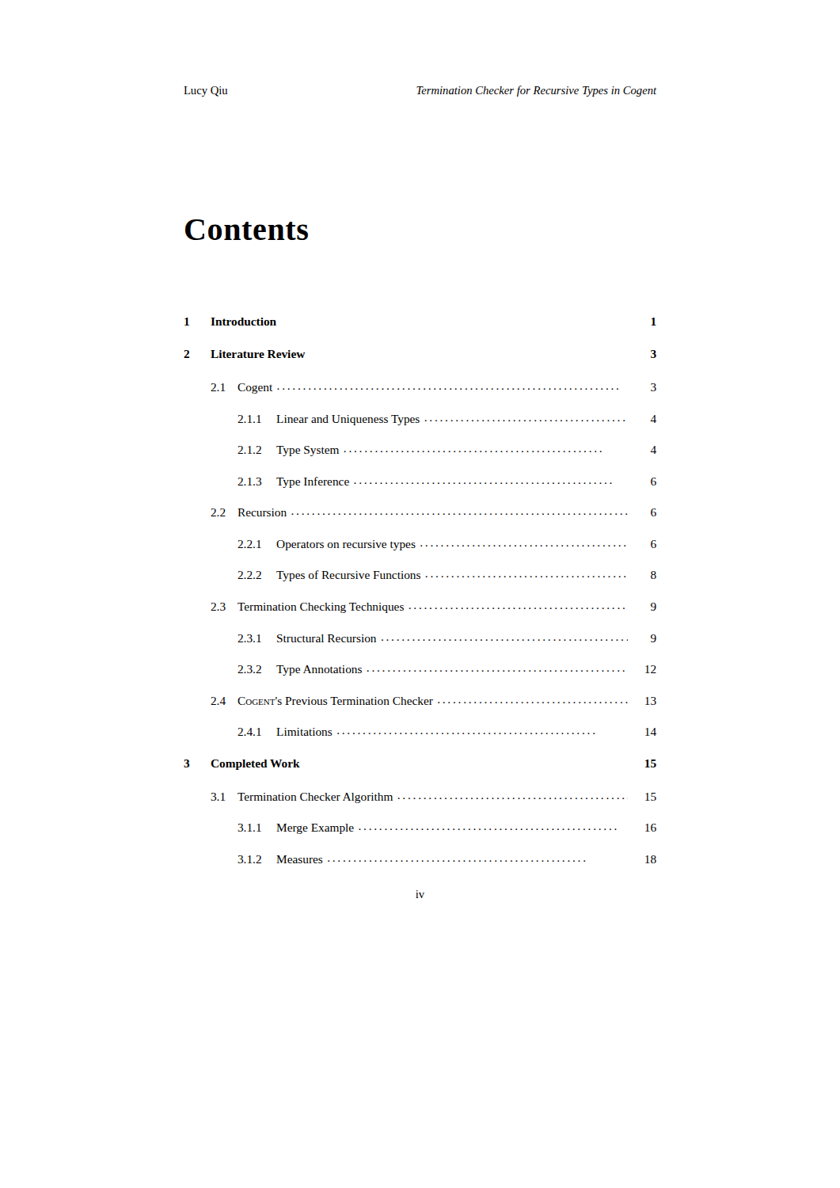Lucy Qiu Termination Checker for Recursive Types in Cogent
Contents
1 Introduction .................................................. 1
2 Literature Review .................................................. 3
2.1 Cogent .................................................................. 3
2.1.1 Linear and Uniqueness Types .................................................. 4
2.1.2 Type System .................................................. 4
2.1.3 Type Inference .................................................. 6
2.2 Recursion .................................................................. 6
2.2.1 Operators on recursive types .................................................. 6
2.2.2 Types of Recursive Functions .................................................. 8
2.3 Termination Checking Techniques .................................................. 9
2.3.1 Structural Recursion .................................................. 9
2.3.2 Type Annotations .................................................. 12
2.4 Cogent's Previous Termination Checker .................................................. 13
2.4.1 Limitations .................................................. 14
3 Completed Work .................................................. 15
3.1 Termination Checker Algorithm .................................................. 15
3.1.1 Merge Example .................................................. 16
3.1.2 Measures .................................................. 18
iv